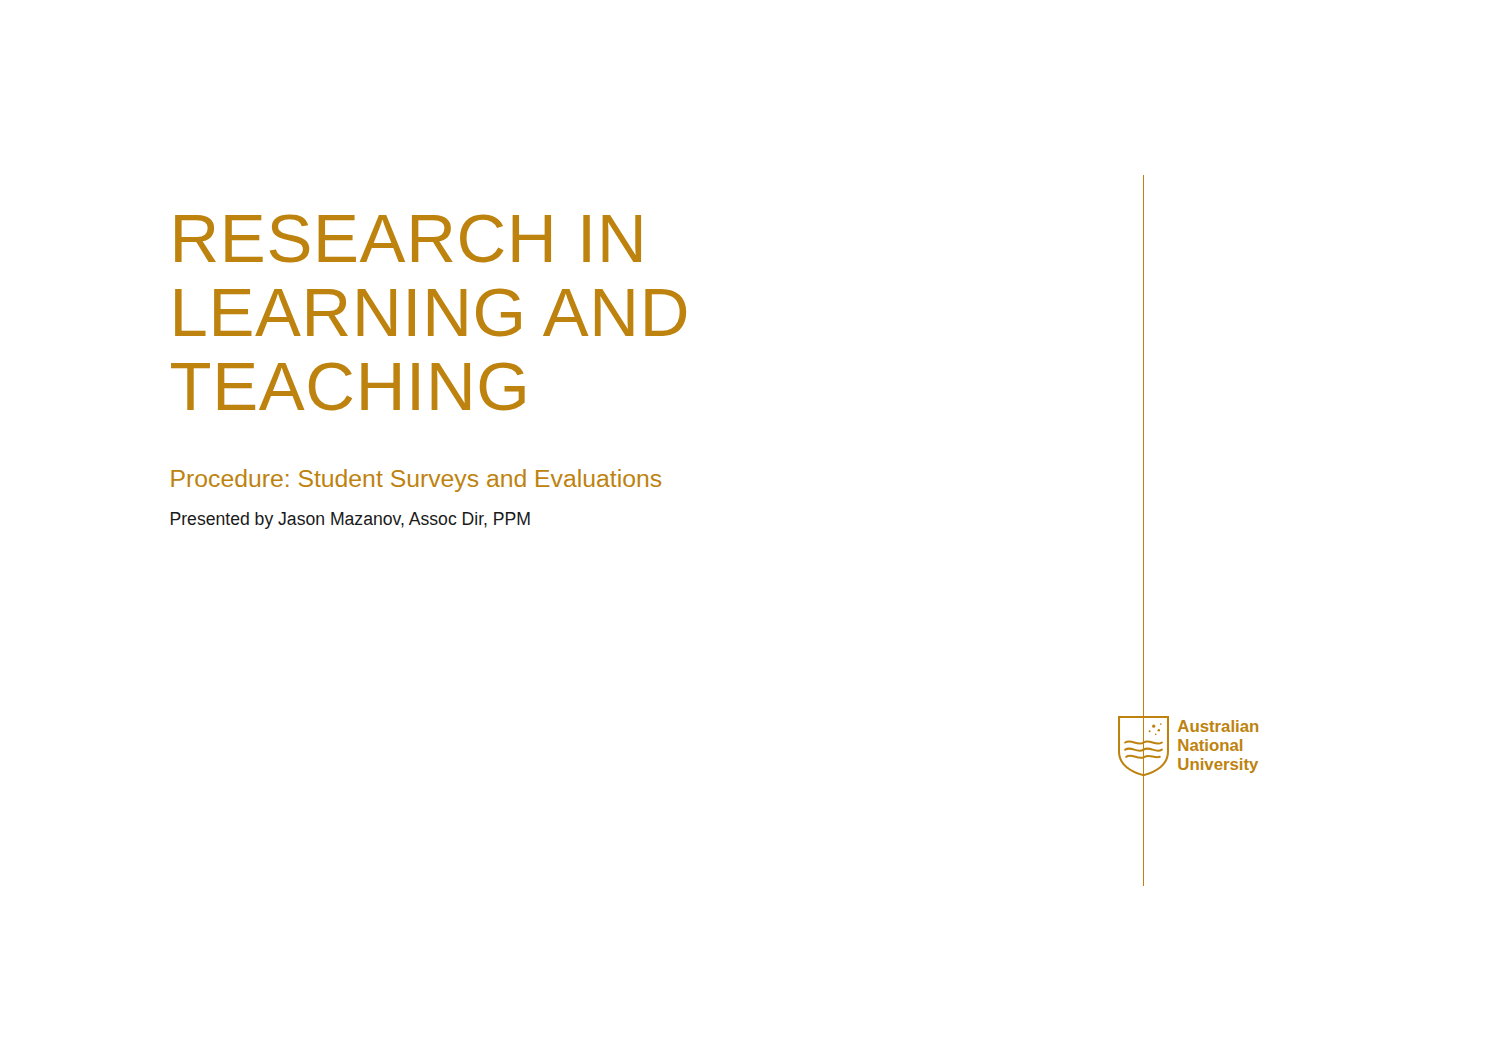Research in Learning and Teaching
Procedure: Student Surveys and Evaluations
Presented by Jason Mazanov, Assoc Dir, PPM
Australian
National
University